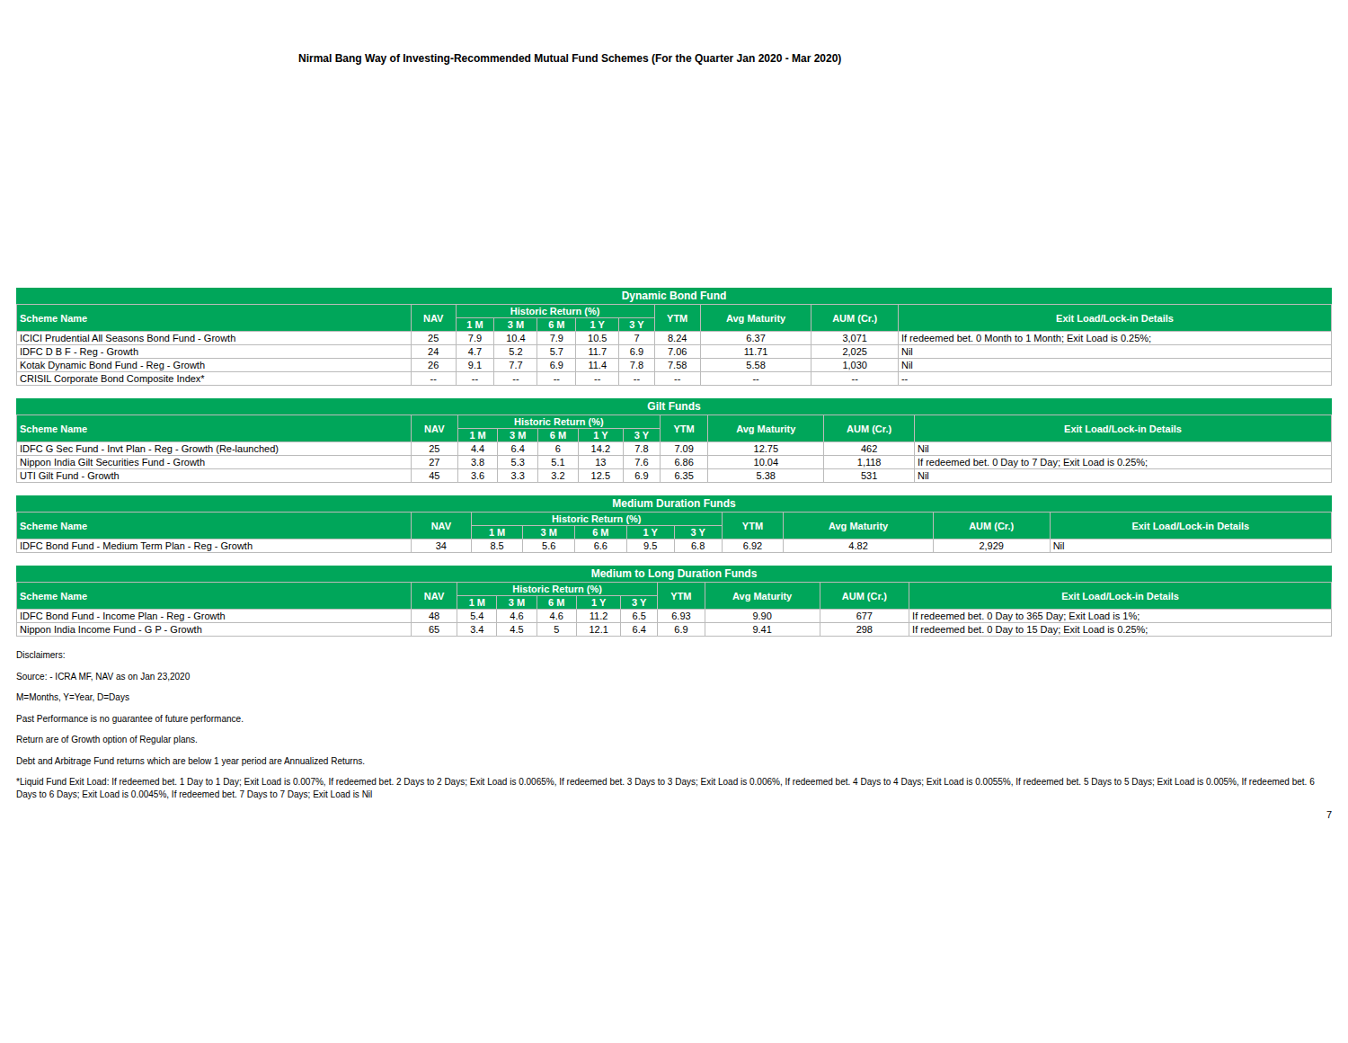Nirmal Bang Way of Investing-Recommended Mutual Fund Schemes (For the Quarter Jan 2020 - Mar 2020)
Dynamic Bond Fund
| Scheme Name | NAV | Historic Return (%) | YTM | Avg Maturity | AUM (Cr.) | Exit Load/Lock-in Details |
| --- | --- | --- | --- | --- | --- | --- |
| 1 M | 3 M | 6 M | 1 Y | 3 Y |
| ICICI Prudential All Seasons Bond Fund - Growth | 25 | 7.9 | 10.4 | 7.9 | 10.5 | 7 | 8.24 | 6.37 | 3,071 | If redeemed bet. 0 Month to 1 Month; Exit Load is 0.25%; |
| IDFC D B F - Reg - Growth | 24 | 4.7 | 5.2 | 5.7 | 11.7 | 6.9 | 7.06 | 11.71 | 2,025 | Nil |
| Kotak Dynamic Bond Fund - Reg - Growth | 26 | 9.1 | 7.7 | 6.9 | 11.4 | 7.8 | 7.58 | 5.58 | 1,030 | Nil |
| CRISIL Corporate Bond Composite Index* | -- | -- | -- | -- | -- | -- | -- | -- | -- | -- |
Gilt Funds
| Scheme Name | NAV | Historic Return (%) | YTM | Avg Maturity | AUM (Cr.) | Exit Load/Lock-in Details |
| --- | --- | --- | --- | --- | --- | --- |
| 1 M | 3 M | 6 M | 1 Y | 3 Y |
| IDFC G Sec Fund - Invt Plan - Reg - Growth (Re-launched) | 25 | 4.4 | 6.4 | 6 | 14.2 | 7.8 | 7.09 | 12.75 | 462 | Nil |
| Nippon India Gilt Securities Fund - Growth | 27 | 3.8 | 5.3 | 5.1 | 13 | 7.6 | 6.86 | 10.04 | 1,118 | If redeemed bet. 0 Day to 7 Day; Exit Load is 0.25%; |
| UTI Gilt Fund - Growth | 45 | 3.6 | 3.3 | 3.2 | 12.5 | 6.9 | 6.35 | 5.38 | 531 | Nil |
Medium Duration Funds
| Scheme Name | NAV | Historic Return (%) | YTM | Avg Maturity | AUM (Cr.) | Exit Load/Lock-in Details |
| --- | --- | --- | --- | --- | --- | --- |
| 1 M | 3 M | 6 M | 1 Y | 3 Y |
| IDFC Bond Fund - Medium Term Plan - Reg - Growth | 34 | 8.5 | 5.6 | 6.6 | 9.5 | 6.8 | 6.92 | 4.82 | 2,929 | Nil |
Medium to Long Duration Funds
| Scheme Name | NAV | Historic Return (%) | YTM | Avg Maturity | AUM (Cr.) | Exit Load/Lock-in Details |
| --- | --- | --- | --- | --- | --- | --- |
| 1 M | 3 M | 6 M | 1 Y | 3 Y |
| IDFC Bond Fund - Income Plan - Reg - Growth | 48 | 5.4 | 4.6 | 4.6 | 11.2 | 6.5 | 6.93 | 9.90 | 677 | If redeemed bet. 0 Day to 365 Day; Exit Load is 1%; |
| Nippon India Income Fund - G P - Growth | 65 | 3.4 | 4.5 | 5 | 12.1 | 6.4 | 6.9 | 9.41 | 298 | If redeemed bet. 0 Day to 15 Day; Exit Load is 0.25%; |
Disclaimers:
Source: - ICRA MF, NAV as on Jan 23,2020
M=Months, Y=Year, D=Days
Past Performance is no guarantee of future performance.
Return are of Growth option of Regular plans.
Debt and Arbitrage Fund returns which are below 1 year period are Annualized Returns.
*Liquid Fund Exit Load: If redeemed bet. 1 Day to 1 Day; Exit Load is 0.007%, If redeemed bet. 2 Days to 2 Days; Exit Load is 0.0065%, If redeemed bet. 3 Days to 3 Days; Exit Load is 0.006%, If redeemed bet. 4 Days to 4 Days; Exit Load is 0.0055%, If redeemed bet. 5 Days to 5 Days; Exit Load is 0.005%, If redeemed bet. 6 Days to 6 Days; Exit Load is 0.0045%, If redeemed bet. 7 Days to 7 Days; Exit Load is Nil
7